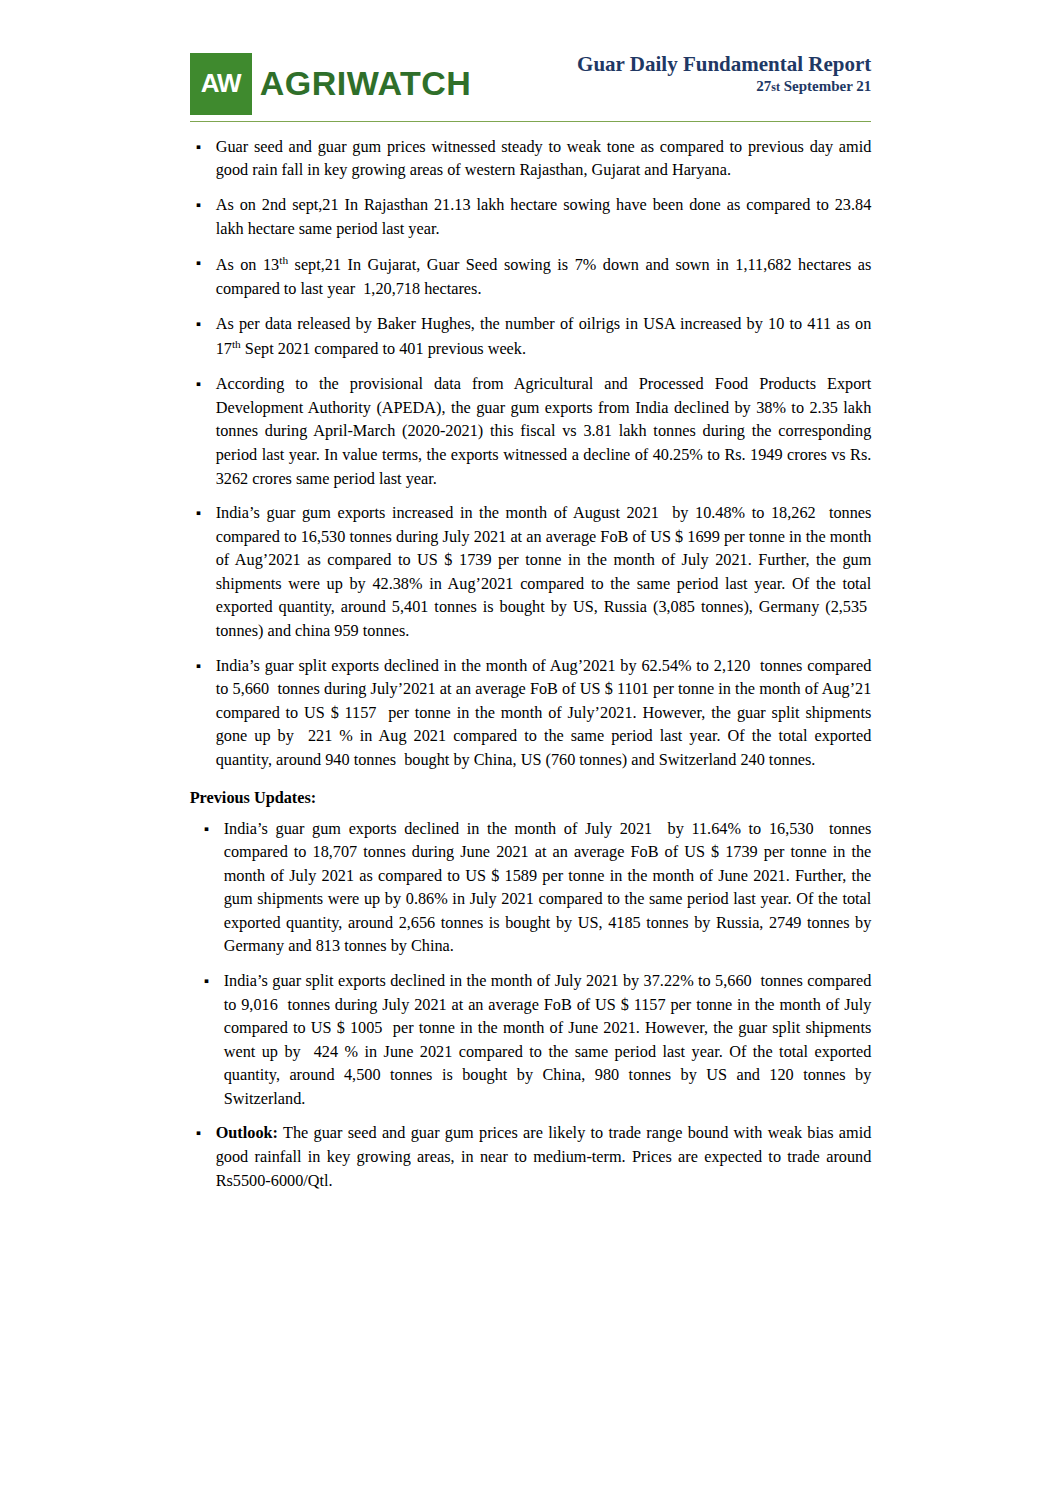AW
AGRIWATCH
Guar Daily Fundamental Report
27st September 21
Guar seed and guar gum prices witnessed steady to weak tone as compared to previous day amid good rain fall in key growing areas of western Rajasthan, Gujarat and Haryana.
As on 2nd sept,21 In Rajasthan 21.13 lakh hectare sowing have been done as compared to 23.84 lakh hectare same period last year.
As on 13th sept,21 In Gujarat, Guar Seed sowing is 7% down and sown in 1,11,682 hectares as compared to last year 1,20,718 hectares.
As per data released by Baker Hughes, the number of oilrigs in USA increased by 10 to 411 as on 17th Sept 2021 compared to 401 previous week.
According to the provisional data from Agricultural and Processed Food Products Export Development Authority (APEDA), the guar gum exports from India declined by 38% to 2.35 lakh tonnes during April-March (2020-2021) this fiscal vs 3.81 lakh tonnes during the corresponding period last year. In value terms, the exports witnessed a decline of 40.25% to Rs. 1949 crores vs Rs. 3262 crores same period last year.
India’s guar gum exports increased in the month of August 2021 by 10.48% to 18,262 tonnes compared to 16,530 tonnes during July 2021 at an average FoB of US $ 1699 per tonne in the month of Aug’2021 as compared to US $ 1739 per tonne in the month of July 2021. Further, the gum shipments were up by 42.38% in Aug’2021 compared to the same period last year. Of the total exported quantity, around 5,401 tonnes is bought by US, Russia (3,085 tonnes), Germany (2,535 tonnes) and china 959 tonnes.
India’s guar split exports declined in the month of Aug’2021 by 62.54% to 2,120 tonnes compared to 5,660 tonnes during July’2021 at an average FoB of US $ 1101 per tonne in the month of Aug’21 compared to US $ 1157 per tonne in the month of July’2021. However, the guar split shipments gone up by 221 % in Aug 2021 compared to the same period last year. Of the total exported quantity, around 940 tonnes bought by China, US (760 tonnes) and Switzerland 240 tonnes.
Previous Updates:
India’s guar gum exports declined in the month of July 2021 by 11.64% to 16,530 tonnes compared to 18,707 tonnes during June 2021 at an average FoB of US $ 1739 per tonne in the month of July 2021 as compared to US $ 1589 per tonne in the month of June 2021. Further, the gum shipments were up by 0.86% in July 2021 compared to the same period last year. Of the total exported quantity, around 2,656 tonnes is bought by US, 4185 tonnes by Russia, 2749 tonnes by Germany and 813 tonnes by China.
India’s guar split exports declined in the month of July 2021 by 37.22% to 5,660 tonnes compared to 9,016 tonnes during July 2021 at an average FoB of US $ 1157 per tonne in the month of July compared to US $ 1005 per tonne in the month of June 2021. However, the guar split shipments went up by 424 % in June 2021 compared to the same period last year. Of the total exported quantity, around 4,500 tonnes is bought by China, 980 tonnes by US and 120 tonnes by Switzerland.
Outlook: The guar seed and guar gum prices are likely to trade range bound with weak bias amid good rainfall in key growing areas, in near to medium-term. Prices are expected to trade around Rs5500-6000/Qtl.